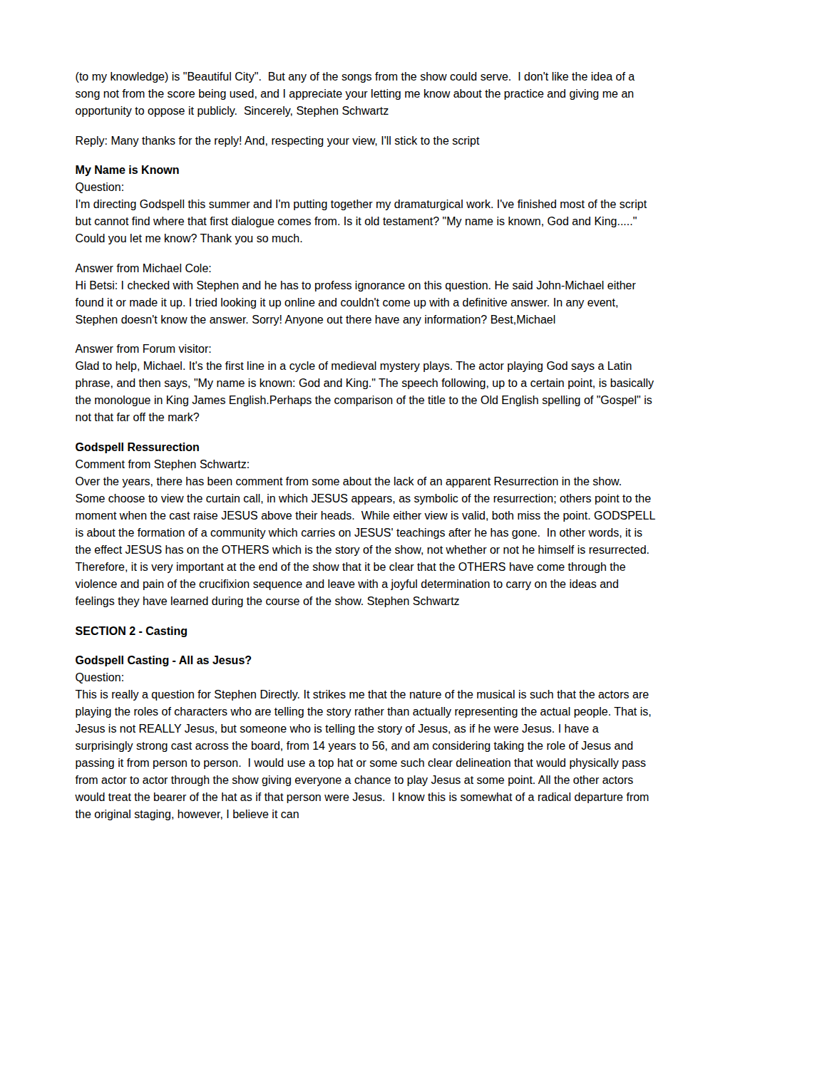(to my knowledge) is "Beautiful City". But any of the songs from the show could serve. I don't like the idea of a song not from the score being used, and I appreciate your letting me know about the practice and giving me an opportunity to oppose it publicly. Sincerely, Stephen Schwartz
Reply: Many thanks for the reply! And, respecting your view, I'll stick to the script
My Name is Known
Question:
I'm directing Godspell this summer and I'm putting together my dramaturgical work. I've finished most of the script but cannot find where that first dialogue comes from. Is it old testament? "My name is known, God and King....." Could you let me know? Thank you so much.
Answer from Michael Cole:
Hi Betsi: I checked with Stephen and he has to profess ignorance on this question. He said John-Michael either found it or made it up. I tried looking it up online and couldn't come up with a definitive answer. In any event, Stephen doesn't know the answer. Sorry! Anyone out there have any information? Best,Michael
Answer from Forum visitor:
Glad to help, Michael. It's the first line in a cycle of medieval mystery plays. The actor playing God says a Latin phrase, and then says, "My name is known: God and King." The speech following, up to a certain point, is basically the monologue in King James English.Perhaps the comparison of the title to the Old English spelling of "Gospel" is not that far off the mark?
Godspell Ressurection
Comment from Stephen Schwartz:
Over the years, there has been comment from some about the lack of an apparent Resurrection in the show. Some choose to view the curtain call, in which JESUS appears, as symbolic of the resurrection; others point to the moment when the cast raise JESUS above their heads. While either view is valid, both miss the point. GODSPELL is about the formation of a community which carries on JESUS' teachings after he has gone. In other words, it is the effect JESUS has on the OTHERS which is the story of the show, not whether or not he himself is resurrected. Therefore, it is very important at the end of the show that it be clear that the OTHERS have come through the violence and pain of the crucifixion sequence and leave with a joyful determination to carry on the ideas and feelings they have learned during the course of the show. Stephen Schwartz
SECTION 2 - Casting
Godspell Casting - All as Jesus?
Question:
This is really a question for Stephen Directly. It strikes me that the nature of the musical is such that the actors are playing the roles of characters who are telling the story rather than actually representing the actual people. That is, Jesus is not REALLY Jesus, but someone who is telling the story of Jesus, as if he were Jesus. I have a surprisingly strong cast across the board, from 14 years to 56, and am considering taking the role of Jesus and passing it from person to person. I would use a top hat or some such clear delineation that would physically pass from actor to actor through the show giving everyone a chance to play Jesus at some point. All the other actors would treat the bearer of the hat as if that person were Jesus. I know this is somewhat of a radical departure from the original staging, however, I believe it can